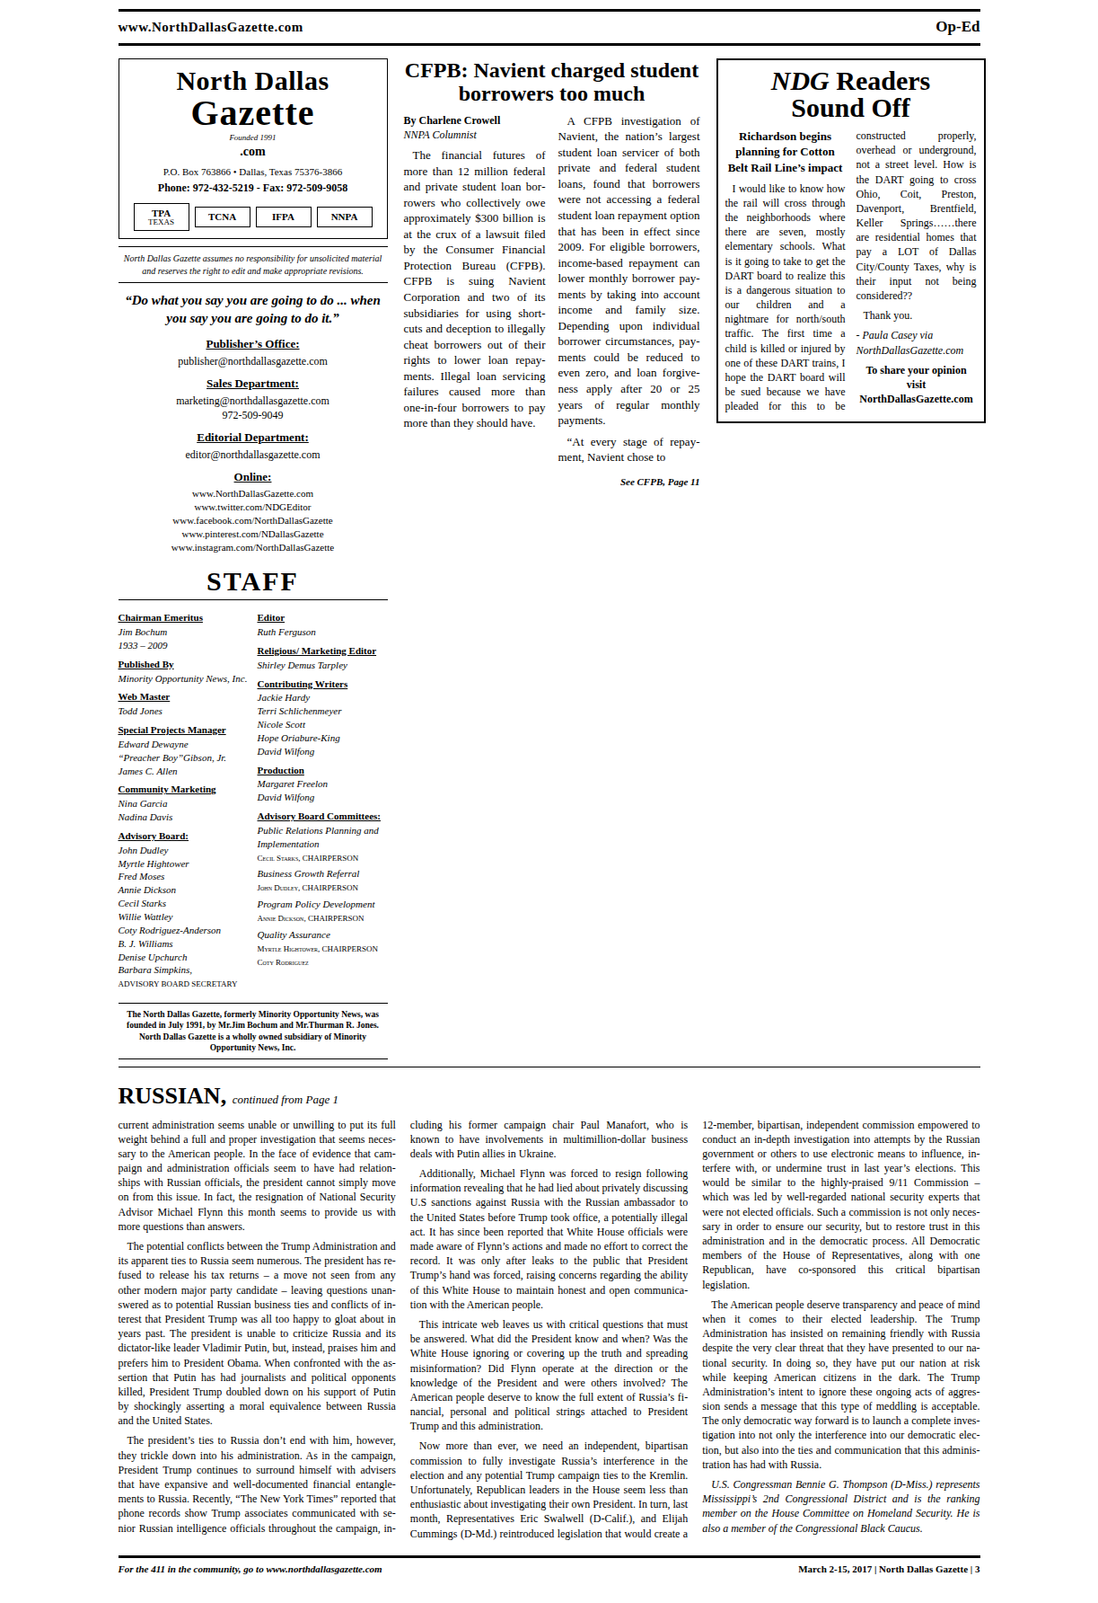www.NorthDallasGazette.com
Op-Ed
North Dallas Gazette
Founded 1991
.com
P.O. Box 763866 • Dallas, Texas 75376-3866
Phone: 972-432-5219 - Fax: 972-509-9058
TPATEXAS
TCNA
IFPA
NNPA
North Dallas Gazette assumes no responsibility for unsolicited material and reserves the right to edit and make appropriate revisions.
“Do what you say you are going to do ... when you say you are going to do it.”
Publisher’s Office:
publisher@northdallasgazette.com
Sales Department:
marketing@northdallasgazette.com
972-509-9049
Editorial Department:
editor@northdallasgazette.com
Online:
www.NorthDallasGazette.com
www.twitter.com/NDGEditor
www.facebook.com/NorthDallasGazette
www.pinterest.com/NDallasGazette
www.instagram.com/NorthDallasGazette
STAFF
Chairman Emeritus
Jim Bochum
1933 – 2009
Published By
Minority Opportunity News, Inc.
Web Master
Todd Jones
Special Projects Manager
Edward Dewayne
“Preacher Boy”Gibson, Jr.
James C. Allen
Community Marketing
Nina Garcia
Nadina Davis
Advisory Board:
John Dudley
Myrtle Hightower
Fred Moses
Annie Dickson
Cecil Starks
Willie Wattley
Coty Rodriguez-Anderson
B. J. Williams
Denise Upchurch
Barbara Simpkins,
ADVISORY BOARD SECRETARY
Editor
Ruth Ferguson
Religious/ Marketing Editor
Shirley Demus Tarpley
Contributing Writers
Jackie Hardy
Terri Schlichenmeyer
Nicole Scott
Hope Oriabure-King
David Wilfong
Production
Margaret Freelon
David Wilfong
Advisory Board Committees:
Public Relations Planning and Implementation
Cecil Starks, CHAIRPERSON
Business Growth Referral
John Dudley, CHAIRPERSON
Program Policy Development
Annie Dickson, CHAIRPERSON
Quality Assurance
Myrtle Hightower, CHAIRPERSON
Coty Rodriguez
The North Dallas Gazette, formerly Minority Opportunity News, was founded in July 1991, by Mr.Jim Bochum and Mr.Thurman R. Jones. North Dallas Gazette is a wholly owned subsidiary of Minority Opportunity News, Inc.
CFPB: Navient charged student borrowers too much
By Charlene Crowell
NNPA Columnist
The financial futures of more than 12 million federal and private student loan borrowers who collectively owe approximately $300 billion is at the crux of a lawsuit filed by the Consumer Financial Protection Bureau (CFPB). CFPB is suing Navient Corporation and two of its subsidiaries for using shortcuts and deception to illegally cheat borrowers out of their rights to lower loan repayments. Illegal loan servicing failures caused more than one-in-four borrowers to pay more than they should have.
A CFPB investigation of Navient, the nation’s largest student loan servicer of both private and federal student loans, found that borrowers were not accessing a federal student loan repayment option that has been in effect since 2009. For eligible borrowers, income-based repayment can lower monthly borrower payments by taking into account income and family size. Depending upon individual borrower circumstances, payments could be reduced to even zero, and loan forgiveness apply after 20 or 25 years of regular monthly payments.
“At every stage of repayment, Navient chose to
See CFPB, Page 11
NDG Readers
Sound Off
Richardson begins planning for Cotton Belt Rail Line’s impact
I would like to know how the rail will cross through the neighborhoods where there are seven, mostly elementary schools. What is it going to take to get the DART board to realize this is a dangerous situation to our children and a nightmare for north/south traffic. The first time a child is killed or injured by one of these DART trains, I hope the DART board will be sued because we have pleaded for this to be constructed properly, overhead or underground, not a street level. How is the DART going to cross Ohio, Coit, Preston, Davenport, Brentfield, Keller Springs……there are residential homes that pay a LOT of Dallas City/County Taxes, why is their input not being considered??
Thank you.
- Paula Casey via NorthDallasGazette.com
To share your opinion visit NorthDallasGazette.com
RUSSIAN, continued from Page 1
current administration seems unable or unwilling to put its full weight behind a full and proper investigation that seems necessary to the American people. In the face of evidence that campaign and administration officials seem to have had relationships with Russian officials, the president cannot simply move on from this issue. In fact, the resignation of National Security Advisor Michael Flynn this month seems to provide us with more questions than answers.
The potential conflicts between the Trump Administration and its apparent ties to Russia seem numerous. The president has refused to release his tax returns – a move not seen from any other modern major party candidate – leaving questions unanswered as to potential Russian business ties and conflicts of interest that President Trump was all too happy to gloat about in years past. The president is unable to criticize Russia and its dictator-like leader Vladimir Putin, but, instead, praises him and prefers him to President Obama. When confronted with the assertion that Putin has had journalists and political opponents killed, President Trump doubled down on his support of Putin by shockingly asserting a moral equivalence between Russia and the United States.
The president’s ties to Russia don’t end with him, however, they trickle down into his administration. As in the campaign, President Trump continues to surround himself with advisers that have expansive and well-documented financial entanglements to Russia. Recently, “The New York Times” reported that phone records show Trump associates communicated with senior Russian intelligence officials throughout the campaign, including his former campaign chair Paul Manafort, who is known to have involvements in multimillion-dollar business deals with Putin allies in Ukraine.
Additionally, Michael Flynn was forced to resign following information revealing that he had lied about privately discussing U.S sanctions against Russia with the Russian ambassador to the United States before Trump took office, a potentially illegal act. It has since been reported that White House officials were made aware of Flynn’s actions and made no effort to correct the record. It was only after leaks to the public that President Trump’s hand was forced, raising concerns regarding the ability of this White House to maintain honest and open communication with the American people.
This intricate web leaves us with critical questions that must be answered. What did the President know and when? Was the White House ignoring or covering up the truth and spreading misinformation? Did Flynn operate at the direction or the knowledge of the President and were others involved? The American people deserve to know the full extent of Russia’s financial, personal and political strings attached to President Trump and this administration.
Now more than ever, we need an independent, bipartisan commission to fully investigate Russia’s interference in the election and any potential Trump campaign ties to the Kremlin. Unfortunately, Republican leaders in the House seem less than enthusiastic about investigating their own President. In turn, last month, Representatives Eric Swalwell (D-Calif.), and Elijah Cummings (D-Md.) reintroduced legislation that would create a 12-member, bipartisan, independent commission empowered to conduct an in-depth investigation into attempts by the Russian government or others to use electronic means to influence, interfere with, or undermine trust in last year’s elections. This would be similar to the highly-praised 9/11 Commission – which was led by well-regarded national security experts that were not elected officials. Such a commission is not only necessary in order to ensure our security, but to restore trust in this administration and in the democratic process. All Democratic members of the House of Representatives, along with one Republican, have co-sponsored this critical bipartisan legislation.
The American people deserve transparency and peace of mind when it comes to their elected leadership. The Trump Administration has insisted on remaining friendly with Russia despite the very clear threat that they have presented to our national security. In doing so, they have put our nation at risk while keeping American citizens in the dark. The Trump Administration’s intent to ignore these ongoing acts of aggression sends a message that this type of meddling is acceptable. The only democratic way forward is to launch a complete investigation into not only the interference into our democratic election, but also into the ties and communication that this administration has had with Russia.
U.S. Congressman Bennie G. Thompson (D-Miss.) represents Mississippi’s 2nd Congressional District and is the ranking member on the House Committee on Homeland Security. He is also a member of the Congressional Black Caucus.
For the 411 in the community, go to www.northdallasgazette.com
March 2-15, 2017 | North Dallas Gazette | 3